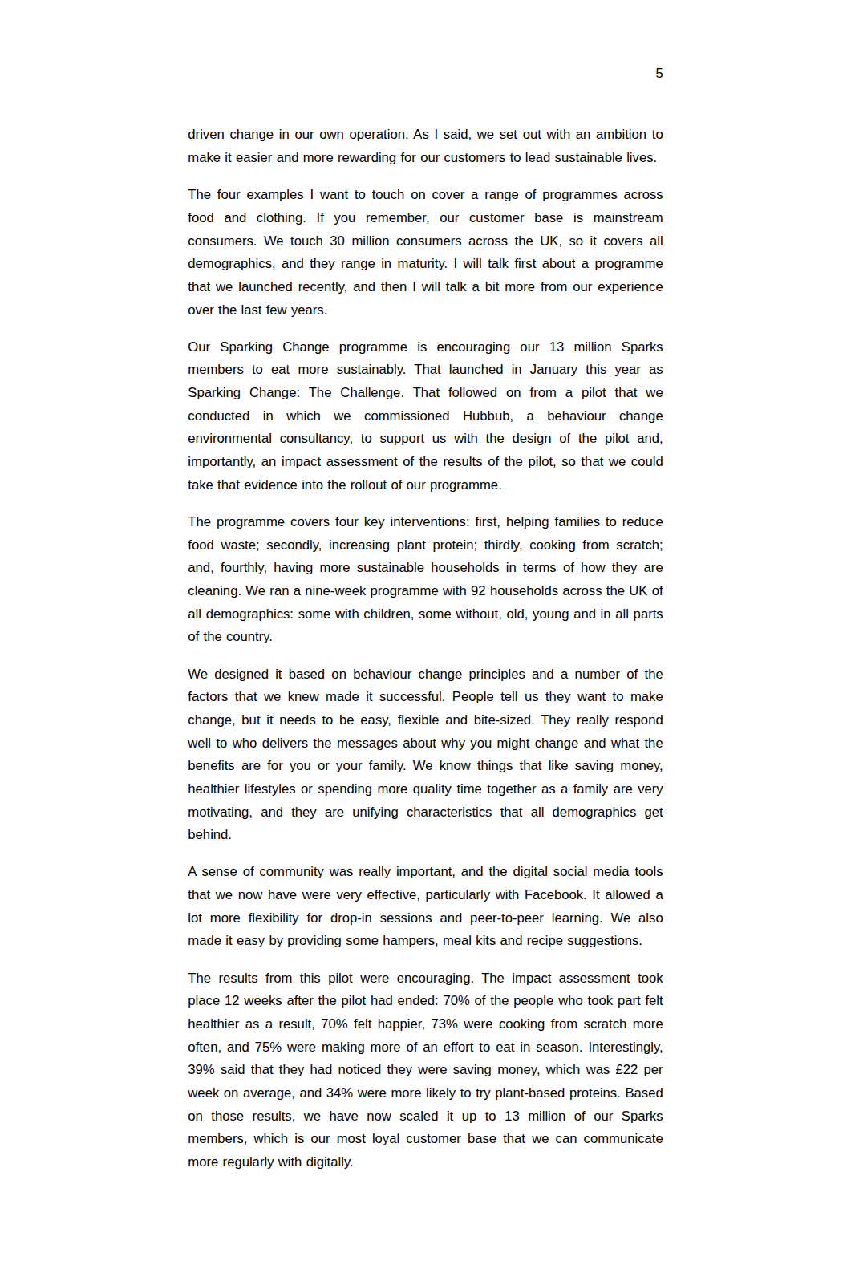5
driven change in our own operation. As I said, we set out with an ambition to make it easier and more rewarding for our customers to lead sustainable lives.
The four examples I want to touch on cover a range of programmes across food and clothing. If you remember, our customer base is mainstream consumers. We touch 30 million consumers across the UK, so it covers all demographics, and they range in maturity. I will talk first about a programme that we launched recently, and then I will talk a bit more from our experience over the last few years.
Our Sparking Change programme is encouraging our 13 million Sparks members to eat more sustainably. That launched in January this year as Sparking Change: The Challenge. That followed on from a pilot that we conducted in which we commissioned Hubbub, a behaviour change environmental consultancy, to support us with the design of the pilot and, importantly, an impact assessment of the results of the pilot, so that we could take that evidence into the rollout of our programme.
The programme covers four key interventions: first, helping families to reduce food waste; secondly, increasing plant protein; thirdly, cooking from scratch; and, fourthly, having more sustainable households in terms of how they are cleaning. We ran a nine-week programme with 92 households across the UK of all demographics: some with children, some without, old, young and in all parts of the country.
We designed it based on behaviour change principles and a number of the factors that we knew made it successful. People tell us they want to make change, but it needs to be easy, flexible and bite-sized. They really respond well to who delivers the messages about why you might change and what the benefits are for you or your family. We know things that like saving money, healthier lifestyles or spending more quality time together as a family are very motivating, and they are unifying characteristics that all demographics get behind.
A sense of community was really important, and the digital social media tools that we now have were very effective, particularly with Facebook. It allowed a lot more flexibility for drop-in sessions and peer-to-peer learning. We also made it easy by providing some hampers, meal kits and recipe suggestions.
The results from this pilot were encouraging. The impact assessment took place 12 weeks after the pilot had ended: 70% of the people who took part felt healthier as a result, 70% felt happier, 73% were cooking from scratch more often, and 75% were making more of an effort to eat in season. Interestingly, 39% said that they had noticed they were saving money, which was £22 per week on average, and 34% were more likely to try plant-based proteins. Based on those results, we have now scaled it up to 13 million of our Sparks members, which is our most loyal customer base that we can communicate more regularly with digitally.